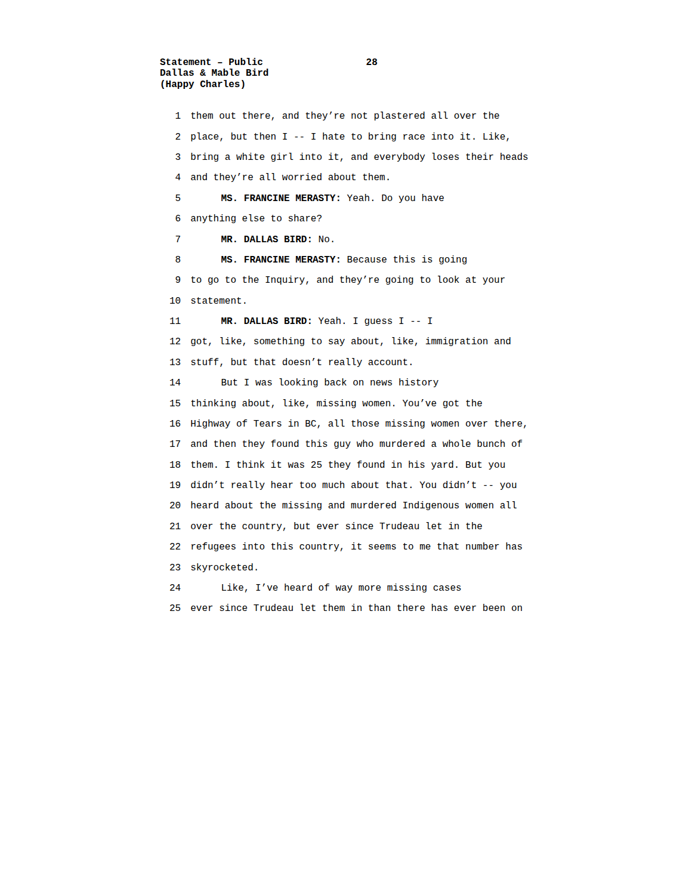Statement – Public
Dallas & Mable Bird
(Happy Charles)
28
them out there, and they’re not plastered all over the
place, but then I -- I hate to bring race into it. Like,
bring a white girl into it, and everybody loses their heads
and they’re all worried about them.
MS. FRANCINE MERASTY: Yeah. Do you have
anything else to share?
MR. DALLAS BIRD: No.
MS. FRANCINE MERASTY: Because this is going
to go to the Inquiry, and they’re going to look at your
statement.
MR. DALLAS BIRD: Yeah. I guess I -- I
got, like, something to say about, like, immigration and
stuff, but that doesn’t really account.
But I was looking back on news history
thinking about, like, missing women. You’ve got the
Highway of Tears in BC, all those missing women over there,
and then they found this guy who murdered a whole bunch of
them. I think it was 25 they found in his yard. But you
didn’t really hear too much about that. You didn’t -- you
heard about the missing and murdered Indigenous women all
over the country, but ever since Trudeau let in the
refugees into this country, it seems to me that number has
skyrocketed.
Like, I’ve heard of way more missing cases
ever since Trudeau let them in than there has ever been on